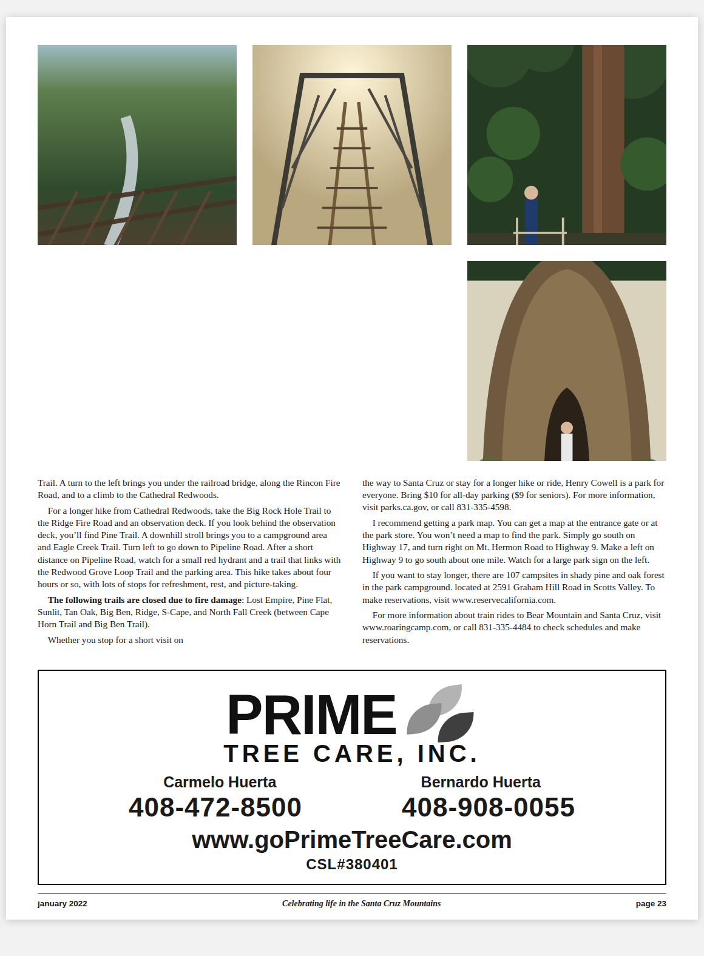Trail. A turn to the left brings you under the railroad bridge, along the Rincon Fire Road, and to a climb to the Cathedral Redwoods.
For a longer hike from Cathedral Redwoods, take the Big Rock Hole Trail to the Ridge Fire Road and an observation deck. If you look behind the observation deck, you’ll find Pine Trail. A downhill stroll brings you to a campground area and Eagle Creek Trail. Turn left to go down to Pipeline Road. After a short distance on Pipeline Road, watch for a small red hydrant and a trail that links with the Redwood Grove Loop Trail and the parking area. This hike takes about four hours or so, with lots of stops for refreshment, rest, and picture-taking.
The following trails are closed due to fire damage: Lost Empire, Pine Flat, Sunlit, Tan Oak, Big Ben, Ridge, S-Cape, and North Fall Creek (between Cape Horn Trail and Big Ben Trail).
Whether you stop for a short visit on
the way to Santa Cruz or stay for a longer hike or ride, Henry Cowell is a park for everyone. Bring $10 for all-day parking ($9 for seniors). For more information, visit parks.ca.gov, or call 831-335-4598.
I recommend getting a park map. You can get a map at the entrance gate or at the park store. You won’t need a map to find the park. Simply go south on Highway 17, and turn right on Mt. Hermon Road to Highway 9. Make a left on Highway 9 to go south about one mile. Watch for a large park sign on the left.
If you want to stay longer, there are 107 campsites in shady pine and oak forest in the park campground. located at 2591 Graham Hill Road in Scotts Valley. To make reservations, visit www.reservecalifornia.com.
For more information about train rides to Bear Mountain and Santa Cruz, visit www.roaringcamp.com, or call 831-335-4484 to check schedules and make reservations.
PRIME
TREE CARE, INC.
Carmelo Huerta Bernardo Huerta
408-472-8500 408-908-0055
www.goPrimeTreeCare.com
CSL#380401
january 2022
Celebrating life in the Santa Cruz Mountains
page 23